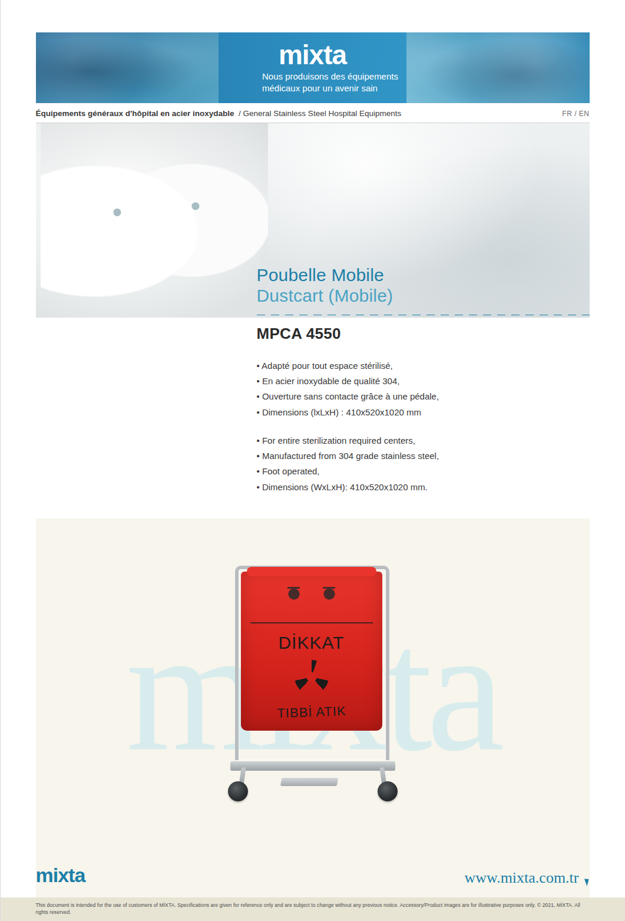mixta
Nous produisons des équipements
médicaux pour un avenir sain
Équipements généraux d'hôpital en acier inoxydable / General Stainless Steel Hospital Equipments
FR / EN
Poubelle Mobile Dustcart (Mobile)
MPCA 4550
Adapté pour tout espace stérilisé,
En acier inoxydable de qualité 304,
Ouverture sans contacte grâce à une pédale,
Dimensions (lxLxH) : 410x520x1020 mm
For entire sterilization required centers,
Manufactured from 304 grade stainless steel,
Foot operated,
Dimensions (WxLxH): 410x520x1020 mm.
mixta
DİKKAT
TIBBİ ATIK
mixta
www.mixta.com.tr
This document is intended for the use of customers of MİXTA. Specifications are given for reference only and are subject to change without any previous notice. Accessory/Product images are for illustrative purposes only. © 2021, MİXTA. All rights reserved.